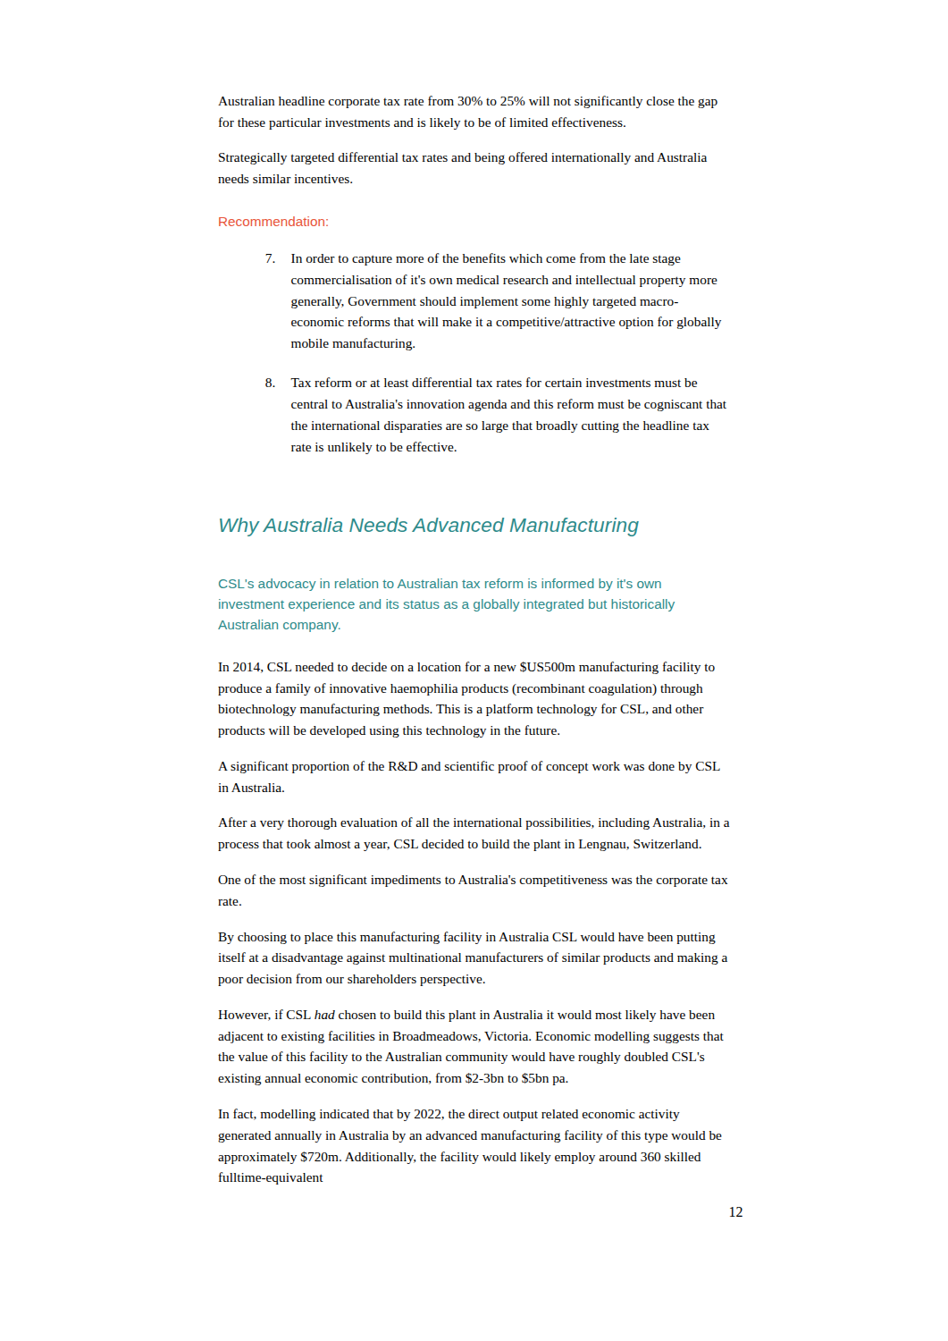Australian headline corporate tax rate from 30% to 25% will not significantly close the gap for these particular investments and is likely to be of limited effectiveness.
Strategically targeted differential tax rates and being offered internationally and Australia needs similar incentives.
Recommendation:
7. In order to capture more of the benefits which come from the late stage commercialisation of it's own medical research and intellectual property more generally, Government should implement some highly targeted macro-economic reforms that will make it a competitive/attractive option for globally mobile manufacturing.
8. Tax reform or at least differential tax rates for certain investments must be central to Australia's innovation agenda and this reform must be cogniscant that the international disparaties are so large that broadly cutting the headline tax rate is unlikely to be effective.
Why Australia Needs Advanced Manufacturing
CSL's advocacy in relation to Australian tax reform is informed by it's own investment experience and its status as a globally integrated but historically Australian company.
In 2014, CSL needed to decide on a location for a new $US500m manufacturing facility to produce a family of innovative haemophilia products (recombinant coagulation) through biotechnology manufacturing methods. This is a platform technology for CSL, and other products will be developed using this technology in the future.
A significant proportion of the R&D and scientific proof of concept work was done by CSL in Australia.
After a very thorough evaluation of all the international possibilities, including Australia, in a process that took almost a year, CSL decided to build the plant in Lengnau, Switzerland.
One of the most significant impediments to Australia's competitiveness was the corporate tax rate.
By choosing to place this manufacturing facility in Australia CSL would have been putting itself at a disadvantage against multinational manufacturers of similar products and making a poor decision from our shareholders perspective.
However, if CSL had chosen to build this plant in Australia it would most likely have been adjacent to existing facilities in Broadmeadows, Victoria. Economic modelling suggests that the value of this facility to the Australian community would have roughly doubled CSL's existing annual economic contribution, from $2-3bn to $5bn pa.
In fact, modelling indicated that by 2022, the direct output related economic activity generated annually in Australia by an advanced manufacturing facility of this type would be approximately $720m. Additionally, the facility would likely employ around 360 skilled fulltime-equivalent
12